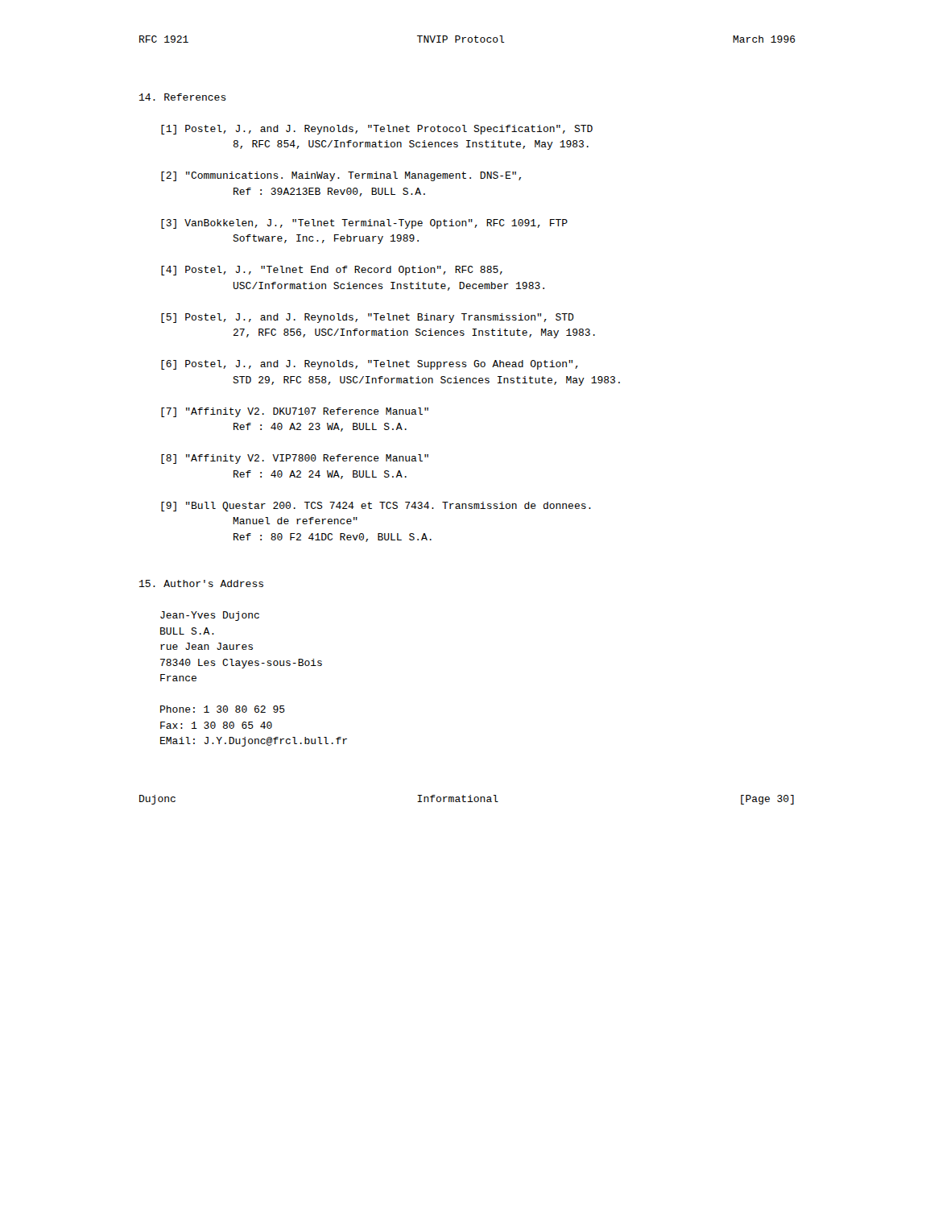RFC 1921 TNVIP Protocol March 1996
14. References
[1] Postel, J., and J. Reynolds, "Telnet Protocol Specification", STD8, RFC 854, USC/Information Sciences Institute, May 1983.
[2] "Communications. MainWay. Terminal Management. DNS-E",Ref : 39A213EB Rev00, BULL S.A.
[3] VanBokkelen, J., "Telnet Terminal-Type Option", RFC 1091, FTPSoftware, Inc., February 1989.
[4] Postel, J., "Telnet End of Record Option", RFC 885,USC/Information Sciences Institute, December 1983.
[5] Postel, J., and J. Reynolds, "Telnet Binary Transmission", STD27, RFC 856, USC/Information Sciences Institute, May 1983.
[6] Postel, J., and J. Reynolds, "Telnet Suppress Go Ahead Option",STD 29, RFC 858, USC/Information Sciences Institute, May 1983.
[7] "Affinity V2. DKU7107 Reference Manual"Ref : 40 A2 23 WA, BULL S.A.
[8] "Affinity V2. VIP7800 Reference Manual"Ref : 40 A2 24 WA, BULL S.A.
[9] "Bull Questar 200. TCS 7424 et TCS 7434. Transmission de donnees.Manuel de reference"Ref : 80 F2 41DC Rev0, BULL S.A.
15. Author's Address
Jean-Yves Dujonc
BULL S.A.
rue Jean Jaures
78340 Les Clayes-sous-Bois
France
Phone: 1 30 80 62 95
Fax: 1 30 80 65 40
EMail: J.Y.Dujonc@frcl.bull.fr
Dujonc Informational [Page 30]